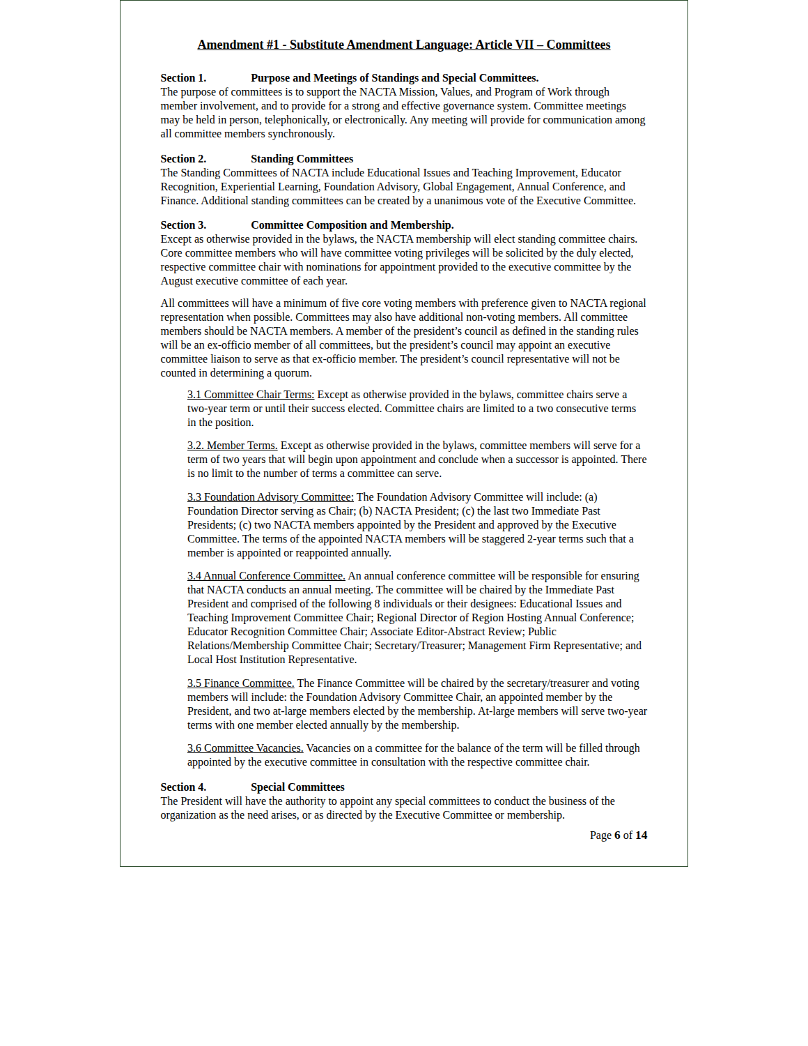Amendment #1 - Substitute Amendment Language: Article VII – Committees
Section 1. Purpose and Meetings of Standings and Special Committees.
The purpose of committees is to support the NACTA Mission, Values, and Program of Work through member involvement, and to provide for a strong and effective governance system. Committee meetings may be held in person, telephonically, or electronically. Any meeting will provide for communication among all committee members synchronously.
Section 2. Standing Committees
The Standing Committees of NACTA include Educational Issues and Teaching Improvement, Educator Recognition, Experiential Learning, Foundation Advisory, Global Engagement, Annual Conference, and Finance. Additional standing committees can be created by a unanimous vote of the Executive Committee.
Section 3. Committee Composition and Membership.
Except as otherwise provided in the bylaws, the NACTA membership will elect standing committee chairs. Core committee members who will have committee voting privileges will be solicited by the duly elected, respective committee chair with nominations for appointment provided to the executive committee by the August executive committee of each year.
All committees will have a minimum of five core voting members with preference given to NACTA regional representation when possible. Committees may also have additional non-voting members. All committee members should be NACTA members. A member of the president’s council as defined in the standing rules will be an ex-officio member of all committees, but the president’s council may appoint an executive committee liaison to serve as that ex-officio member. The president’s council representative will not be counted in determining a quorum.
3.1 Committee Chair Terms: Except as otherwise provided in the bylaws, committee chairs serve a two-year term or until their success elected. Committee chairs are limited to a two consecutive terms in the position.
3.2. Member Terms. Except as otherwise provided in the bylaws, committee members will serve for a term of two years that will begin upon appointment and conclude when a successor is appointed. There is no limit to the number of terms a committee can serve.
3.3 Foundation Advisory Committee: The Foundation Advisory Committee will include: (a) Foundation Director serving as Chair; (b) NACTA President; (c) the last two Immediate Past Presidents; (c) two NACTA members appointed by the President and approved by the Executive Committee. The terms of the appointed NACTA members will be staggered 2-year terms such that a member is appointed or reappointed annually.
3.4 Annual Conference Committee. An annual conference committee will be responsible for ensuring that NACTA conducts an annual meeting. The committee will be chaired by the Immediate Past President and comprised of the following 8 individuals or their designees: Educational Issues and Teaching Improvement Committee Chair; Regional Director of Region Hosting Annual Conference; Educator Recognition Committee Chair; Associate Editor-Abstract Review; Public Relations/Membership Committee Chair; Secretary/Treasurer; Management Firm Representative; and Local Host Institution Representative.
3.5 Finance Committee. The Finance Committee will be chaired by the secretary/treasurer and voting members will include: the Foundation Advisory Committee Chair, an appointed member by the President, and two at-large members elected by the membership. At-large members will serve two-year terms with one member elected annually by the membership.
3.6 Committee Vacancies. Vacancies on a committee for the balance of the term will be filled through appointed by the executive committee in consultation with the respective committee chair.
Section 4. Special Committees
The President will have the authority to appoint any special committees to conduct the business of the organization as the need arises, or as directed by the Executive Committee or membership.
Page 6 of 14